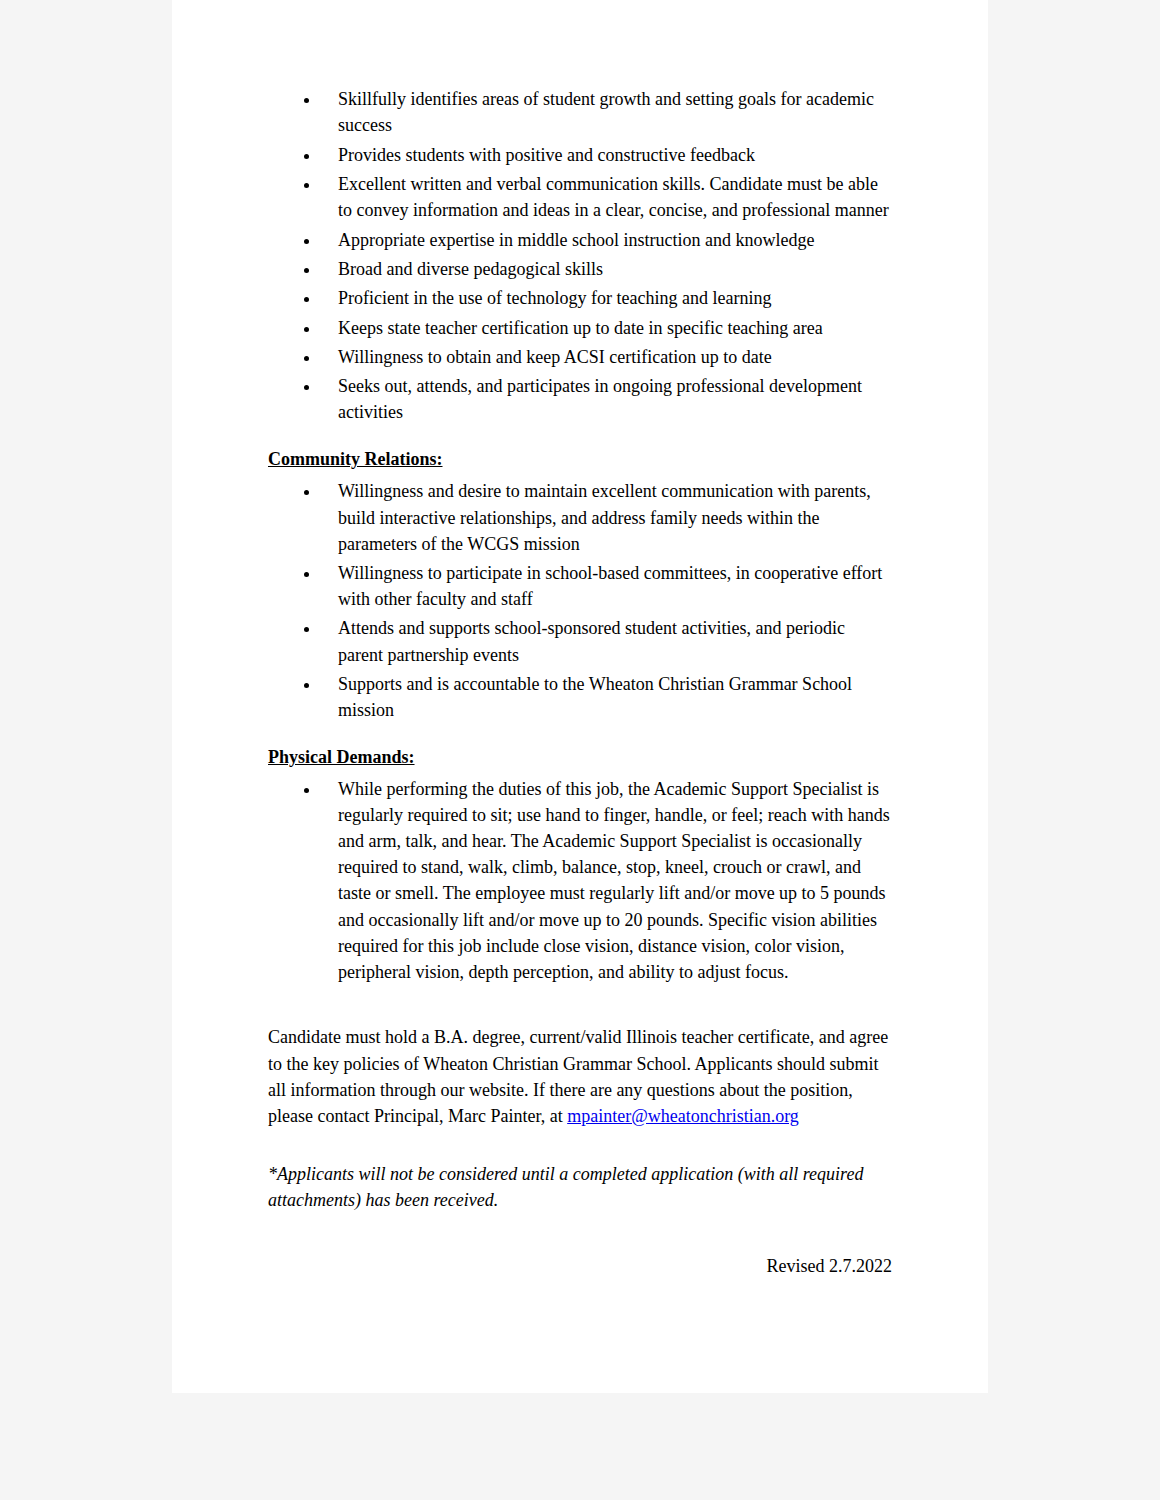Skillfully identifies areas of student growth and setting goals for academic success
Provides students with positive and constructive feedback
Excellent written and verbal communication skills. Candidate must be able to convey information and ideas in a clear, concise, and professional manner
Appropriate expertise in middle school instruction and knowledge
Broad and diverse pedagogical skills
Proficient in the use of technology for teaching and learning
Keeps state teacher certification up to date in specific teaching area
Willingness to obtain and keep ACSI certification up to date
Seeks out, attends, and participates in ongoing professional development activities
Community Relations:
Willingness and desire to maintain excellent communication with parents, build interactive relationships, and address family needs within the parameters of the WCGS mission
Willingness to participate in school-based committees, in cooperative effort with other faculty and staff
Attends and supports school-sponsored student activities, and periodic parent partnership events
Supports and is accountable to the Wheaton Christian Grammar School mission
Physical Demands:
While performing the duties of this job, the Academic Support Specialist is regularly required to sit; use hand to finger, handle, or feel; reach with hands and arm, talk, and hear. The Academic Support Specialist is occasionally required to stand, walk, climb, balance, stop, kneel, crouch or crawl, and taste or smell. The employee must regularly lift and/or move up to 5 pounds and occasionally lift and/or move up to 20 pounds. Specific vision abilities required for this job include close vision, distance vision, color vision, peripheral vision, depth perception, and ability to adjust focus.
Candidate must hold a B.A. degree, current/valid Illinois teacher certificate, and agree to the key policies of Wheaton Christian Grammar School. Applicants should submit all information through our website. If there are any questions about the position, please contact Principal, Marc Painter, at mpainter@wheatonchristian.org
*Applicants will not be considered until a completed application (with all required attachments) has been received.
Revised 2.7.2022